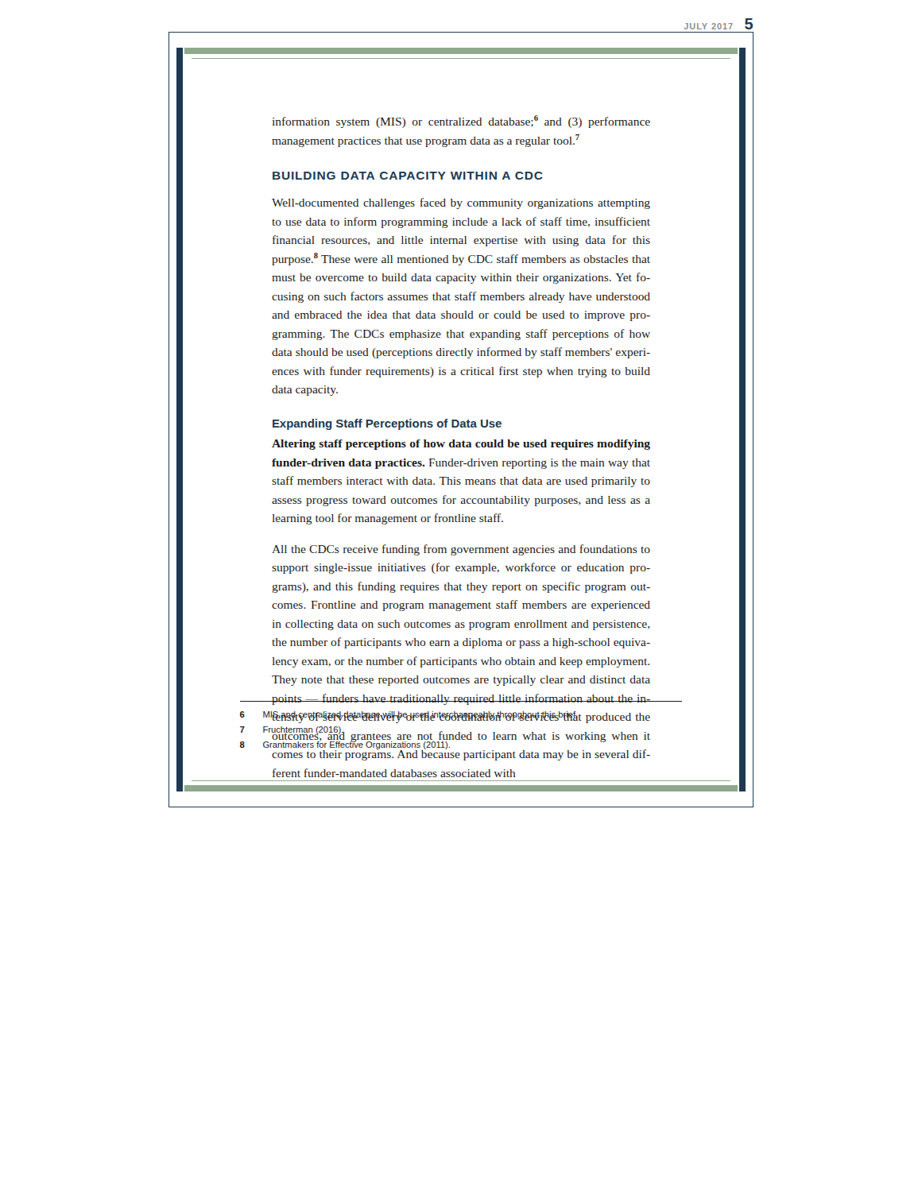July 2017 5
information system (MIS) or centralized database;6 and (3) performance management practices that use program data as a regular tool.7
Building Data Capacity Within a CDC
Well-documented challenges faced by community organizations attempting to use data to inform programming include a lack of staff time, insufficient financial resources, and little internal expertise with using data for this purpose.8 These were all mentioned by CDC staff members as obstacles that must be overcome to build data capacity within their organizations. Yet focusing on such factors assumes that staff members already have understood and embraced the idea that data should or could be used to improve programming. The CDCs emphasize that expanding staff perceptions of how data should be used (perceptions directly informed by staff members' experiences with funder requirements) is a critical first step when trying to build data capacity.
Expanding Staff Perceptions of Data Use
Altering staff perceptions of how data could be used requires modifying funder-driven data practices. Funder-driven reporting is the main way that staff members interact with data. This means that data are used primarily to assess progress toward outcomes for accountability purposes, and less as a learning tool for management or frontline staff.
All the CDCs receive funding from government agencies and foundations to support single-issue initiatives (for example, workforce or education programs), and this funding requires that they report on specific program outcomes. Frontline and program management staff members are experienced in collecting data on such outcomes as program enrollment and persistence, the number of participants who earn a diploma or pass a high-school equivalency exam, or the number of participants who obtain and keep employment. They note that these reported outcomes are typically clear and distinct data points — funders have traditionally required little information about the intensity of service delivery or the coordination of services that produced the outcomes, and grantees are not funded to learn what is working when it comes to their programs. And because participant data may be in several different funder-mandated databases associated with
6 MIS and centralized database will be used interchangeably throughout this brief.
7 Fruchterman (2016).
8 Grantmakers for Effective Organizations (2011).